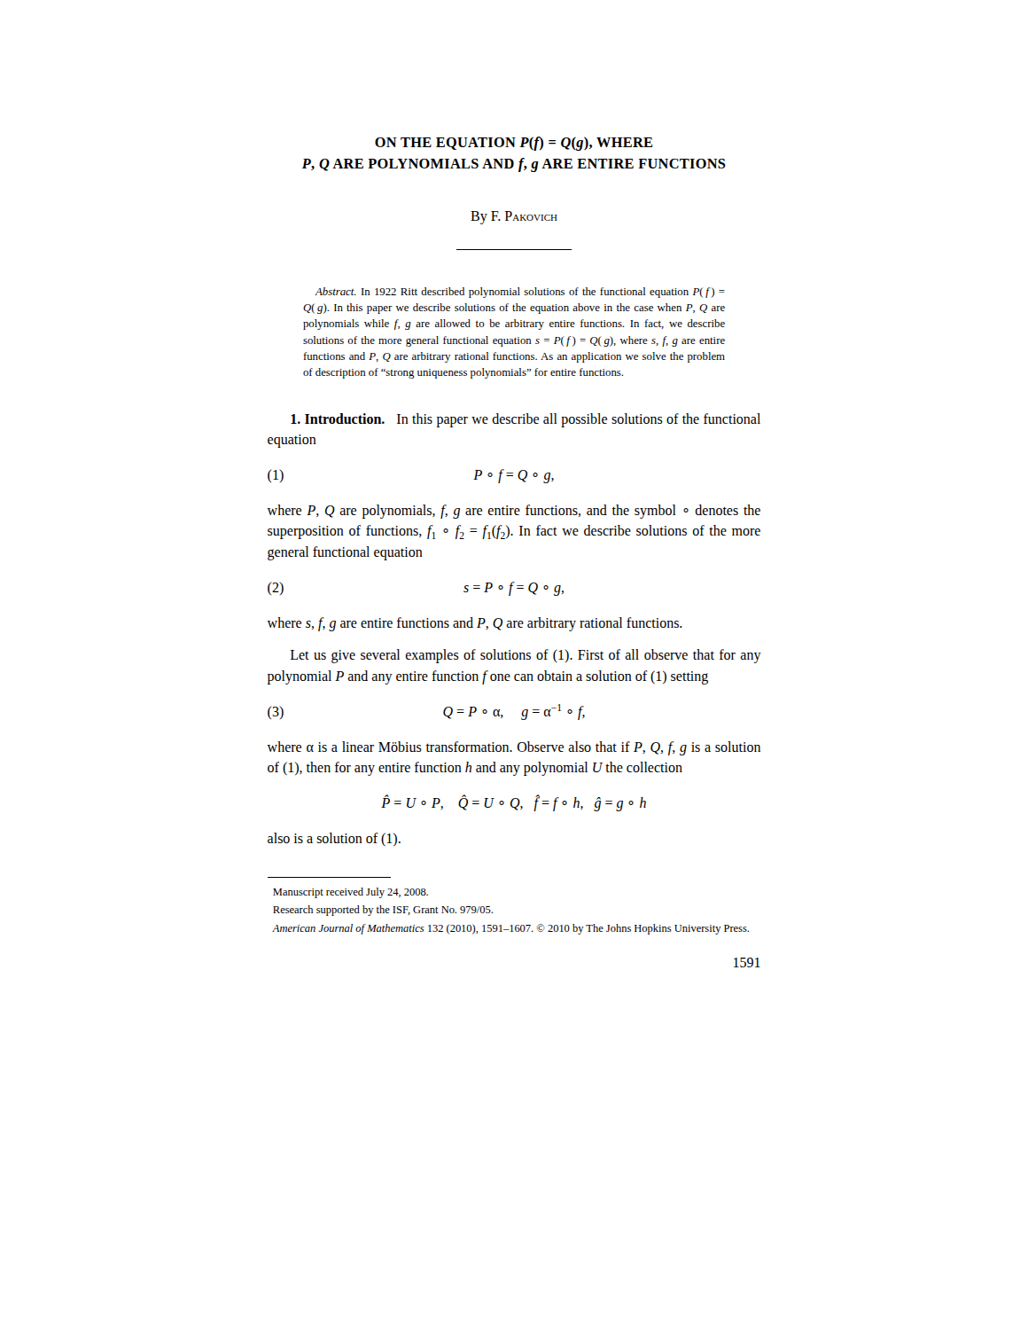ON THE EQUATION P(f) = Q(g), WHERE
P, Q ARE POLYNOMIALS AND f, g ARE ENTIRE FUNCTIONS
By F. Pakovich
Abstract. In 1922 Ritt described polynomial solutions of the functional equation P( f ) = Q( g). In this paper we describe solutions of the equation above in the case when P, Q are polynomials while f, g are allowed to be arbitrary entire functions. In fact, we describe solutions of the more general functional equation s = P( f ) = Q( g), where s, f, g are entire functions and P, Q are arbitrary rational functions. As an application we solve the problem of description of “strong uniqueness polynomials” for entire functions.
1. Introduction. In this paper we describe all possible solutions of the functional equation
(1) P ∘ f = Q ∘ g,
where P, Q are polynomials, f, g are entire functions, and the symbol ∘ denotes the superposition of functions, f1 ∘ f2 = f1(f2). In fact we describe solutions of the more general functional equation
(2) s = P ∘ f = Q ∘ g,
where s, f, g are entire functions and P, Q are arbitrary rational functions.
Let us give several examples of solutions of (1). First of all observe that for any polynomial P and any entire function f one can obtain a solution of (1) setting
(3) Q = P ∘ α, g = α−1 ∘ f,
where α is a linear Möbius transformation. Observe also that if P, Q, f, g is a solution of (1), then for any entire function h and any polynomial U the collection
P̂ = U ∘ P, Q̂ = U ∘ Q, f̂ = f ∘ h, ĝ = g ∘ h
also is a solution of (1).
Manuscript received July 24, 2008.
Research supported by the ISF, Grant No. 979/05.
American Journal of Mathematics 132 (2010), 1591–1607. © 2010 by The Johns Hopkins University Press.
1591